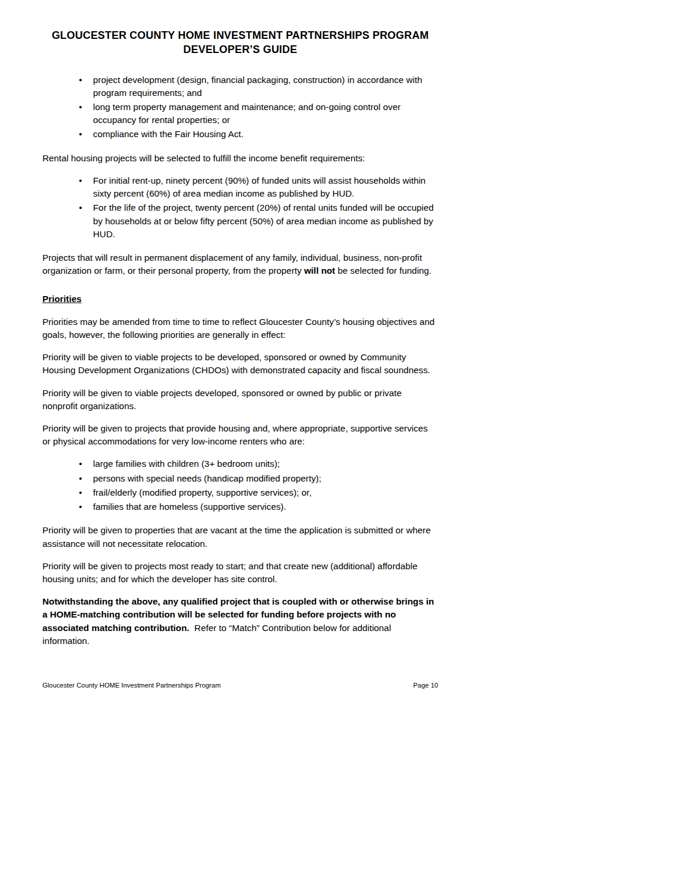GLOUCESTER COUNTY HOME INVESTMENT PARTNERSHIPS PROGRAM
DEVELOPER’S GUIDE
project development (design, financial packaging, construction) in accordance with program requirements; and
long term property management and maintenance; and on-going control over occupancy for rental properties; or
compliance with the Fair Housing Act.
Rental housing projects will be selected to fulfill the income benefit requirements:
For initial rent-up, ninety percent (90%) of funded units will assist households within sixty percent (60%) of area median income as published by HUD.
For the life of the project, twenty percent (20%) of rental units funded will be occupied by households at or below fifty percent (50%) of area median income as published by HUD.
Projects that will result in permanent displacement of any family, individual, business, non-profit organization or farm, or their personal property, from the property will not be selected for funding.
Priorities
Priorities may be amended from time to time to reflect Gloucester County’s housing objectives and goals, however, the following priorities are generally in effect:
Priority will be given to viable projects to be developed, sponsored or owned by Community Housing Development Organizations (CHDOs) with demonstrated capacity and fiscal soundness.
Priority will be given to viable projects developed, sponsored or owned by public or private nonprofit organizations.
Priority will be given to projects that provide housing and, where appropriate, supportive services or physical accommodations for very low-income renters who are:
large families with children (3+ bedroom units);
persons with special needs (handicap modified property);
frail/elderly (modified property, supportive services); or,
families that are homeless (supportive services).
Priority will be given to properties that are vacant at the time the application is submitted or where assistance will not necessitate relocation.
Priority will be given to projects most ready to start; and that create new (additional) affordable housing units; and for which the developer has site control.
Notwithstanding the above, any qualified project that is coupled with or otherwise brings in a HOME-matching contribution will be selected for funding before projects with no associated matching contribution. Refer to “Match” Contribution below for additional information.
Gloucester County HOME Investment Partnerships Program Page 10